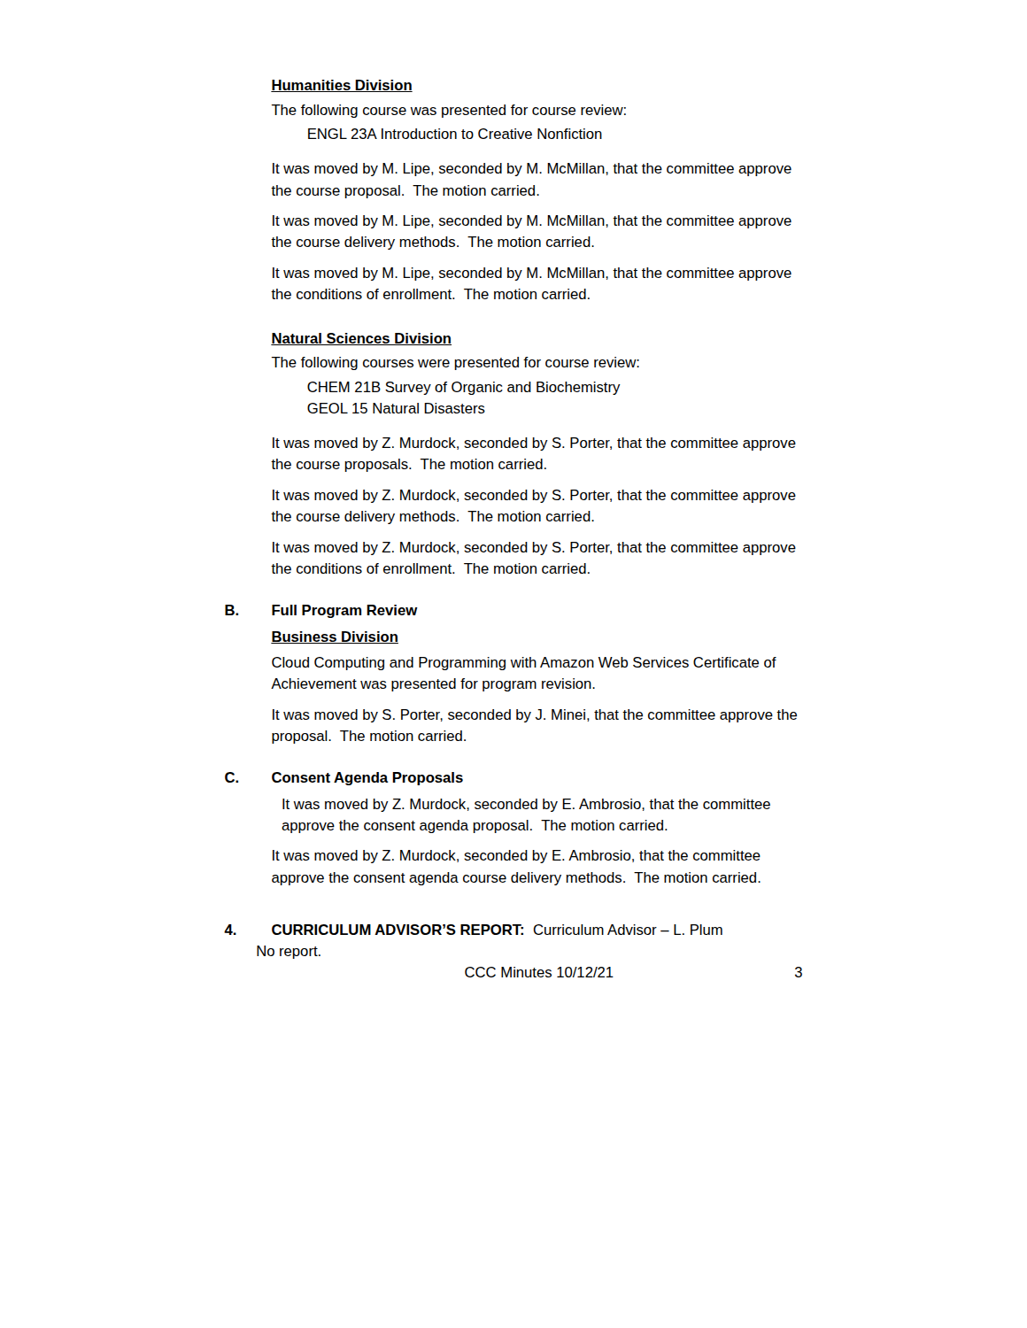Humanities Division
The following course was presented for course review:
ENGL 23A Introduction to Creative Nonfiction
It was moved by M. Lipe, seconded by M. McMillan, that the committee approve the course proposal. The motion carried.
It was moved by M. Lipe, seconded by M. McMillan, that the committee approve the course delivery methods. The motion carried.
It was moved by M. Lipe, seconded by M. McMillan, that the committee approve the conditions of enrollment. The motion carried.
Natural Sciences Division
The following courses were presented for course review:
CHEM 21B Survey of Organic and Biochemistry
GEOL 15 Natural Disasters
It was moved by Z. Murdock, seconded by S. Porter, that the committee approve the course proposals. The motion carried.
It was moved by Z. Murdock, seconded by S. Porter, that the committee approve the course delivery methods. The motion carried.
It was moved by Z. Murdock, seconded by S. Porter, that the committee approve the conditions of enrollment. The motion carried.
B.
Full Program Review
Business Division
Cloud Computing and Programming with Amazon Web Services Certificate of Achievement was presented for program revision.
It was moved by S. Porter, seconded by J. Minei, that the committee approve the proposal. The motion carried.
C.
Consent Agenda Proposals
It was moved by Z. Murdock, seconded by E. Ambrosio, that the committee approve the consent agenda proposal. The motion carried.
It was moved by Z. Murdock, seconded by E. Ambrosio, that the committee approve the consent agenda course delivery methods. The motion carried.
4.
CURRICULUM ADVISOR’S REPORT: Curriculum Advisor – L. Plum
No report.
CCC Minutes 10/12/21
3